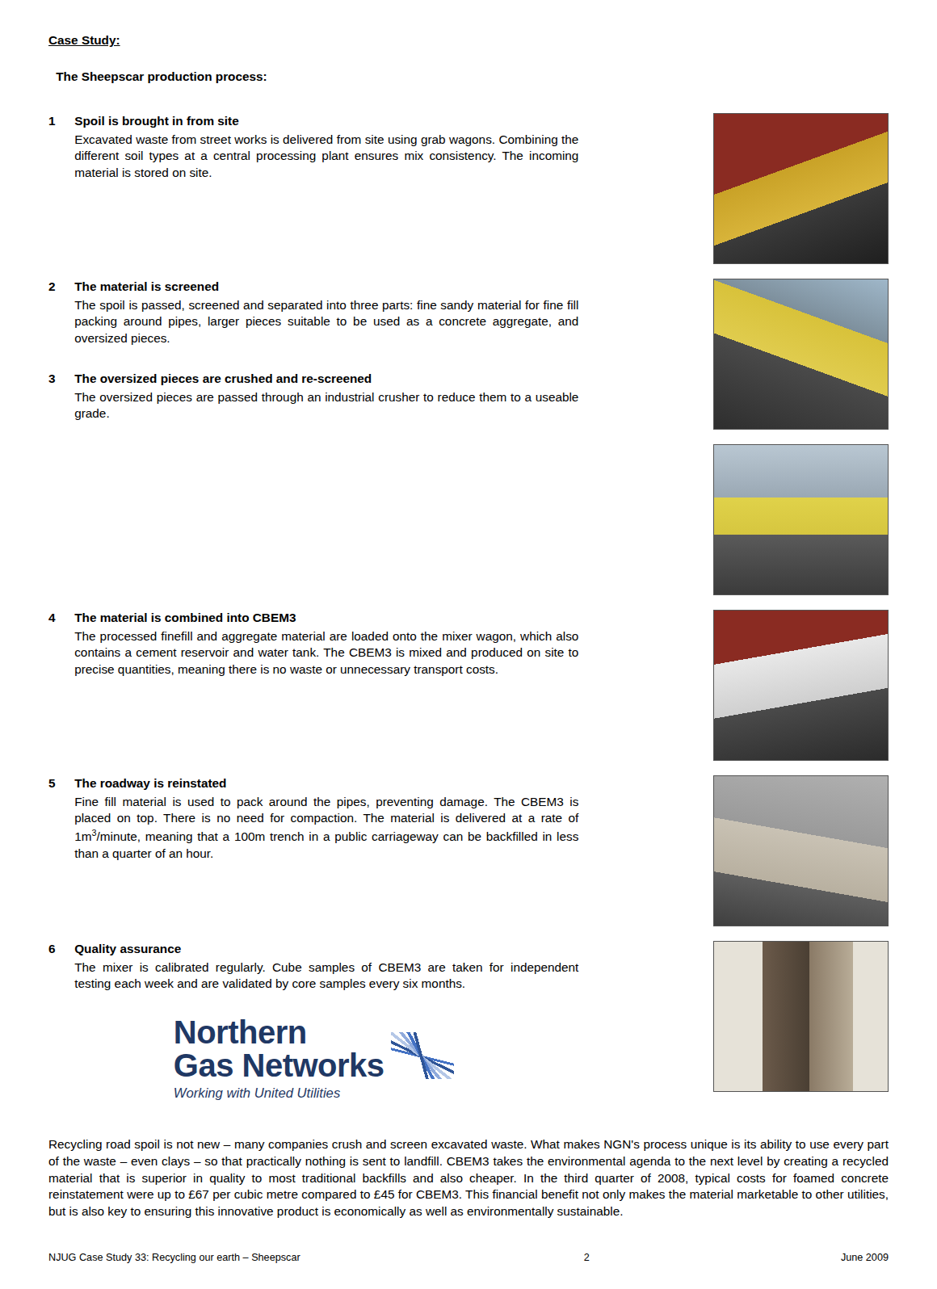Case Study:
The Sheepscar production process:
| 1 Spoil is brought in from site Excavated waste from street works is delivered from site using grab wagons. Combining the different soil types at a central processing plant ensures mix consistency. The incoming material is stored on site. | |
| 2 The material is screened The spoil is passed, screened and separated into three parts: fine sandy material for fine fill packing around pipes, larger pieces suitable to be used as a concrete aggregate, and oversized pieces. 3 The oversized pieces are crushed and re-screened The oversized pieces are passed through an industrial crusher to reduce them to a useable grade. | |
| 4 The material is combined into CBEM3 The processed finefill and aggregate material are loaded onto the mixer wagon, which also contains a cement reservoir and water tank. The CBEM3 is mixed and produced on site to precise quantities, meaning there is no waste or unnecessary transport costs. | |
| 5 The roadway is reinstated Fine fill material is used to pack around the pipes, preventing damage. The CBEM3 is placed on top. There is no need for compaction. The material is delivered at a rate of 1m 3 /minute, meaning that a 100m trench in a public carriageway can be backfilled in less than a quarter of an hour. | |
| 6 Quality assurance The mixer is calibrated regularly. Cube samples of CBEM3 are taken for independent testing each week and are validated by core samples every six months. Northern Gas Networks Working with United Utilities | |
Recycling road spoil is not new – many companies crush and screen excavated waste. What makes NGN's process unique is its ability to use every part of the waste – even clays – so that practically nothing is sent to landfill. CBEM3 takes the environmental agenda to the next level by creating a recycled material that is superior in quality to most traditional backfills and also cheaper. In the third quarter of 2008, typical costs for foamed concrete reinstatement were up to £67 per cubic metre compared to £45 for CBEM3. This financial benefit not only makes the material marketable to other utilities, but is also key to ensuring this innovative product is economically as well as environmentally sustainable.
NJUG Case Study 33: Recycling our earth – Sheepscar
2
June 2009